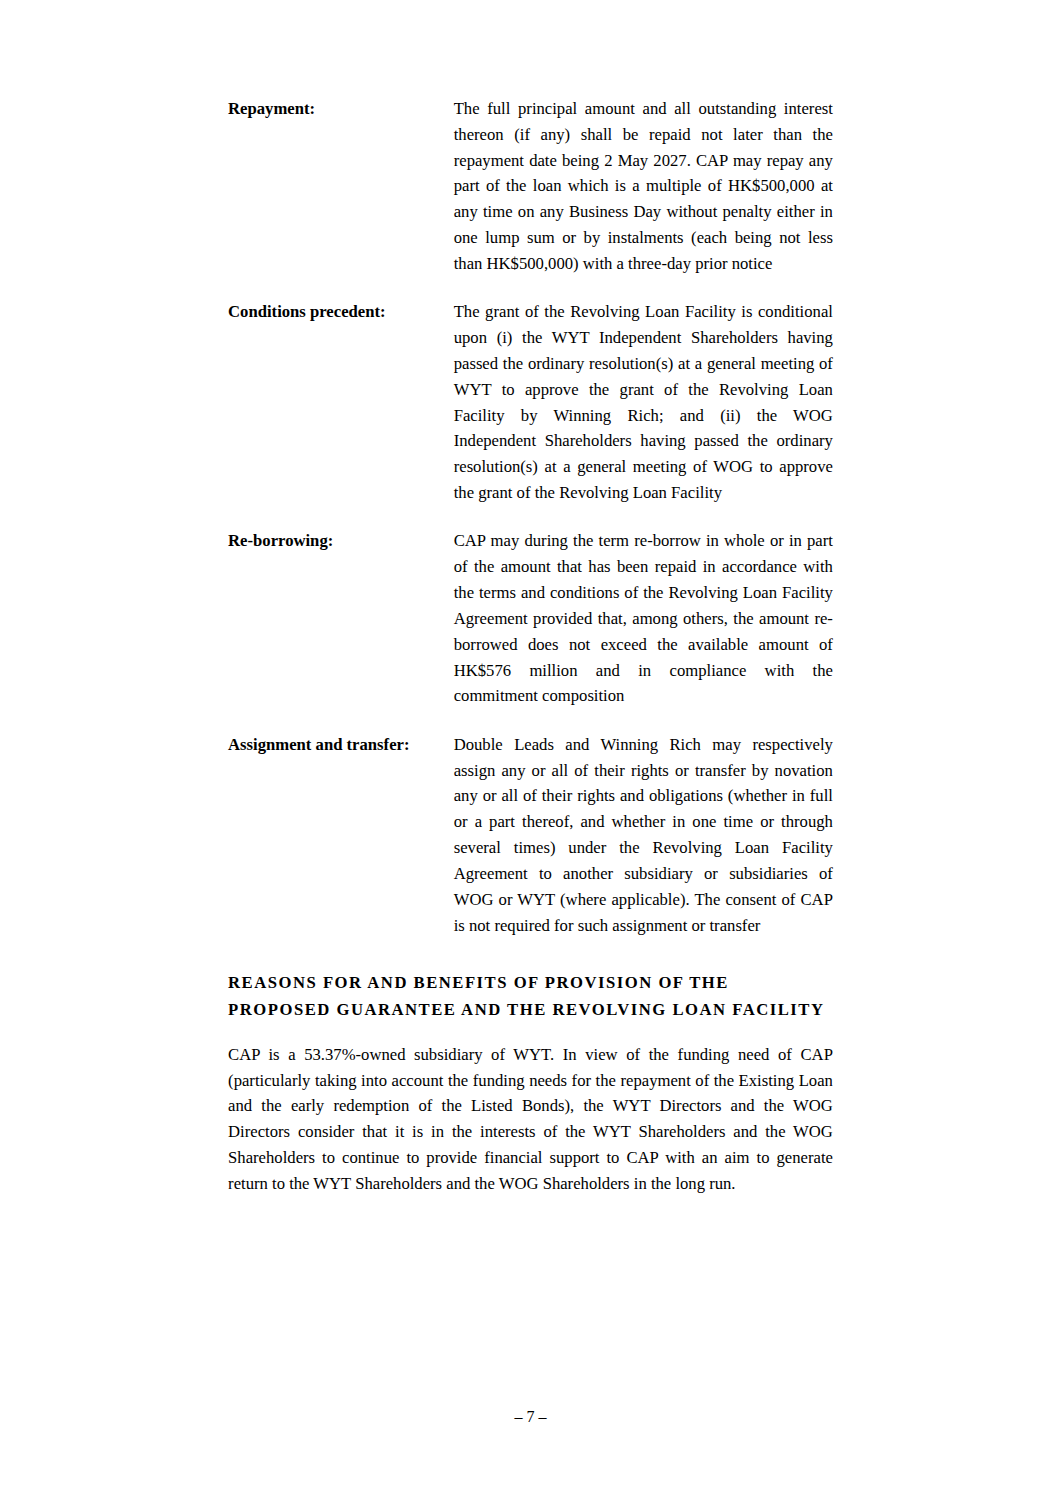| Repayment: | The full principal amount and all outstanding interest thereon (if any) shall be repaid not later than the repayment date being 2 May 2027. CAP may repay any part of the loan which is a multiple of HK$500,000 at any time on any Business Day without penalty either in one lump sum or by instalments (each being not less than HK$500,000) with a three-day prior notice |
| Conditions precedent: | The grant of the Revolving Loan Facility is conditional upon (i) the WYT Independent Shareholders having passed the ordinary resolution(s) at a general meeting of WYT to approve the grant of the Revolving Loan Facility by Winning Rich; and (ii) the WOG Independent Shareholders having passed the ordinary resolution(s) at a general meeting of WOG to approve the grant of the Revolving Loan Facility |
| Re-borrowing: | CAP may during the term re-borrow in whole or in part of the amount that has been repaid in accordance with the terms and conditions of the Revolving Loan Facility Agreement provided that, among others, the amount re-borrowed does not exceed the available amount of HK$576 million and in compliance with the commitment composition |
| Assignment and transfer: | Double Leads and Winning Rich may respectively assign any or all of their rights or transfer by novation any or all of their rights and obligations (whether in full or a part thereof, and whether in one time or through several times) under the Revolving Loan Facility Agreement to another subsidiary or subsidiaries of WOG or WYT (where applicable). The consent of CAP is not required for such assignment or transfer |
REASONS FOR AND BENEFITS OF PROVISION OF THE PROPOSED GUARANTEE AND THE REVOLVING LOAN FACILITY
CAP is a 53.37%-owned subsidiary of WYT. In view of the funding need of CAP (particularly taking into account the funding needs for the repayment of the Existing Loan and the early redemption of the Listed Bonds), the WYT Directors and the WOG Directors consider that it is in the interests of the WYT Shareholders and the WOG Shareholders to continue to provide financial support to CAP with an aim to generate return to the WYT Shareholders and the WOG Shareholders in the long run.
– 7 –